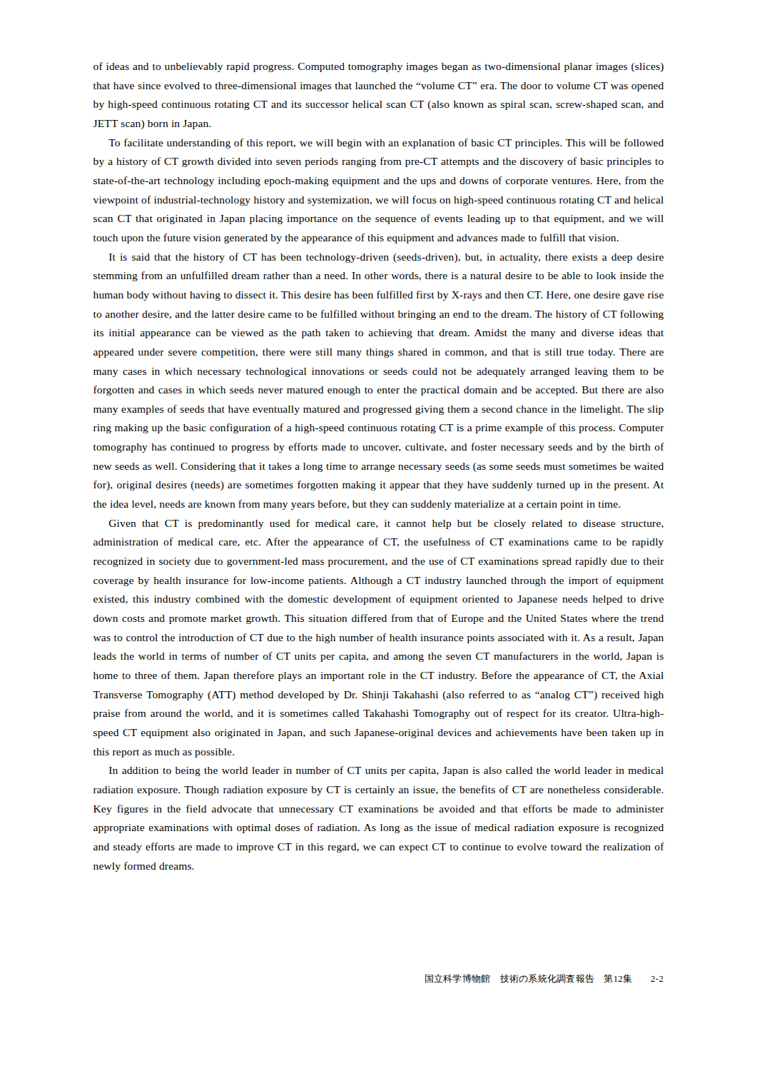of ideas and to unbelievably rapid progress. Computed tomography images began as two-dimensional planar images (slices) that have since evolved to three-dimensional images that launched the “volume CT” era. The door to volume CT was opened by high-speed continuous rotating CT and its successor helical scan CT (also known as spiral scan, screw-shaped scan, and JETT scan) born in Japan.
To facilitate understanding of this report, we will begin with an explanation of basic CT principles. This will be followed by a history of CT growth divided into seven periods ranging from pre-CT attempts and the discovery of basic principles to state-of-the-art technology including epoch-making equipment and the ups and downs of corporate ventures. Here, from the viewpoint of industrial-technology history and systemization, we will focus on high-speed continuous rotating CT and helical scan CT that originated in Japan placing importance on the sequence of events leading up to that equipment, and we will touch upon the future vision generated by the appearance of this equipment and advances made to fulfill that vision.
It is said that the history of CT has been technology-driven (seeds-driven), but, in actuality, there exists a deep desire stemming from an unfulfilled dream rather than a need. In other words, there is a natural desire to be able to look inside the human body without having to dissect it. This desire has been fulfilled first by X-rays and then CT. Here, one desire gave rise to another desire, and the latter desire came to be fulfilled without bringing an end to the dream. The history of CT following its initial appearance can be viewed as the path taken to achieving that dream. Amidst the many and diverse ideas that appeared under severe competition, there were still many things shared in common, and that is still true today. There are many cases in which necessary technological innovations or seeds could not be adequately arranged leaving them to be forgotten and cases in which seeds never matured enough to enter the practical domain and be accepted. But there are also many examples of seeds that have eventually matured and progressed giving them a second chance in the limelight. The slip ring making up the basic configuration of a high-speed continuous rotating CT is a prime example of this process. Computer tomography has continued to progress by efforts made to uncover, cultivate, and foster necessary seeds and by the birth of new seeds as well. Considering that it takes a long time to arrange necessary seeds (as some seeds must sometimes be waited for), original desires (needs) are sometimes forgotten making it appear that they have suddenly turned up in the present. At the idea level, needs are known from many years before, but they can suddenly materialize at a certain point in time.
Given that CT is predominantly used for medical care, it cannot help but be closely related to disease structure, administration of medical care, etc. After the appearance of CT, the usefulness of CT examinations came to be rapidly recognized in society due to government-led mass procurement, and the use of CT examinations spread rapidly due to their coverage by health insurance for low-income patients. Although a CT industry launched through the import of equipment existed, this industry combined with the domestic development of equipment oriented to Japanese needs helped to drive down costs and promote market growth. This situation differed from that of Europe and the United States where the trend was to control the introduction of CT due to the high number of health insurance points associated with it. As a result, Japan leads the world in terms of number of CT units per capita, and among the seven CT manufacturers in the world, Japan is home to three of them. Japan therefore plays an important role in the CT industry. Before the appearance of CT, the Axial Transverse Tomography (ATT) method developed by Dr. Shinji Takahashi (also referred to as “analog CT”) received high praise from around the world, and it is sometimes called Takahashi Tomography out of respect for its creator. Ultra-high-speed CT equipment also originated in Japan, and such Japanese-original devices and achievements have been taken up in this report as much as possible.
In addition to being the world leader in number of CT units per capita, Japan is also called the world leader in medical radiation exposure. Though radiation exposure by CT is certainly an issue, the benefits of CT are nonetheless considerable. Key figures in the field advocate that unnecessary CT examinations be avoided and that efforts be made to administer appropriate examinations with optimal doses of radiation. As long as the issue of medical radiation exposure is recognized and steady efforts are made to improve CT in this regard, we can expect CT to continue to evolve toward the realization of newly formed dreams.
国立科学博物館　技術の系統化調査報告　第12集2-2